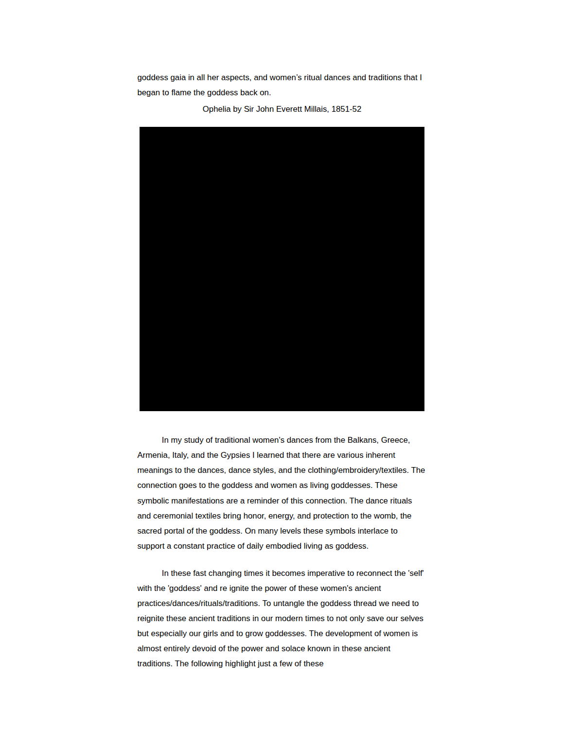goddess gaia in all her aspects, and women’s ritual dances and traditions that I began to flame the goddess back on.
Ophelia by Sir John Everett Millais, 1851-52
In my study of traditional women's dances from the Balkans, Greece, Armenia, Italy, and the Gypsies I learned that there are various inherent meanings to the dances, dance styles, and the clothing/embroidery/textiles. The connection goes to the goddess and women as living goddesses. These symbolic manifestations are a reminder of this connection. The dance rituals and ceremonial textiles bring honor, energy, and protection to the womb, the sacred portal of the goddess. On many levels these symbols interlace to support a constant practice of daily embodied living as goddess.
In these fast changing times it becomes imperative to reconnect the 'self' with the 'goddess' and re ignite the power of these women's ancient practices/dances/rituals/traditions. To untangle the goddess thread we need to reignite these ancient traditions in our modern times to not only save our selves but especially our girls and to grow goddesses. The development of women is almost entirely devoid of the power and solace known in these ancient traditions. The following highlight just a few of these